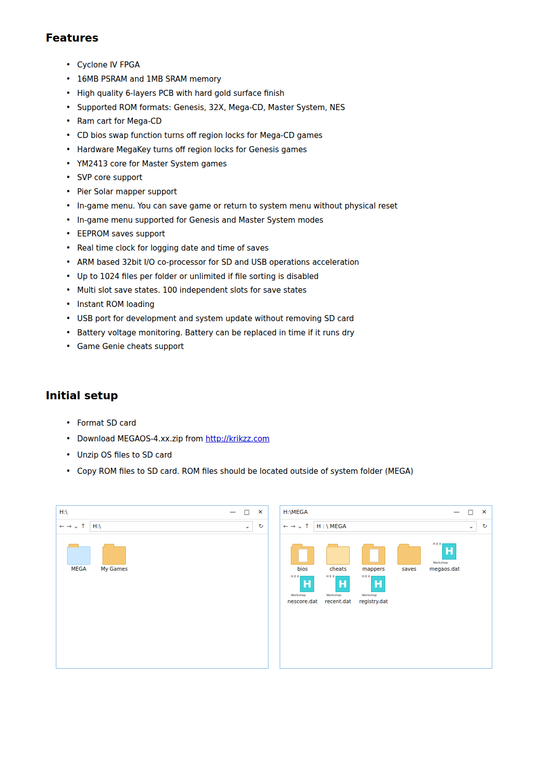Features
Cyclone IV FPGA
16MB PSRAM and 1MB SRAM memory
High quality 6-layers PCB with hard gold surface finish
Supported ROM formats: Genesis, 32X, Mega-CD, Master System, NES
Ram cart for Mega-CD
CD bios swap function turns off region locks for Mega-CD games
Hardware MegaKey turns off region locks for Genesis games
YM2413 core for Master System games
SVP core support
Pier Solar mapper support
In-game menu. You can save game or return to system menu without physical reset
In-game menu supported for Genesis and Master System modes
EEPROM saves support
Real time clock for logging date and time of saves
ARM based 32bit I/O co-processor for SD and USB operations acceleration
Up to 1024 files per folder or unlimited if file sorting is disabled
Multi slot save states. 100 independent slots for save states
Instant ROM loading
USB port for development and system update without removing SD card
Battery voltage monitoring. Battery can be replaced in time if it runs dry
Game Genie cheats support
Initial setup
Format SD card
Download MEGAOS-4.xx.zip from http://krikzz.com
Unzip OS files to SD card
Copy ROM files to SD card. ROM files should be located outside of system folder (MEGA)
H:\ —□✕
← → ⌄ ↑ H:\⌄ ↻
MEGA
My Games
H:\MEGA —□✕
← → ⌄ ↑ H : \ MEGA⌄ ↻
bios
cheats
mappers
saves
H E X
H
Workshop
megaos.dat
H E X
H
Workshop
nescore.dat
H E X
H
Workshop
recent.dat
H E X
H
Workshop
registry.dat